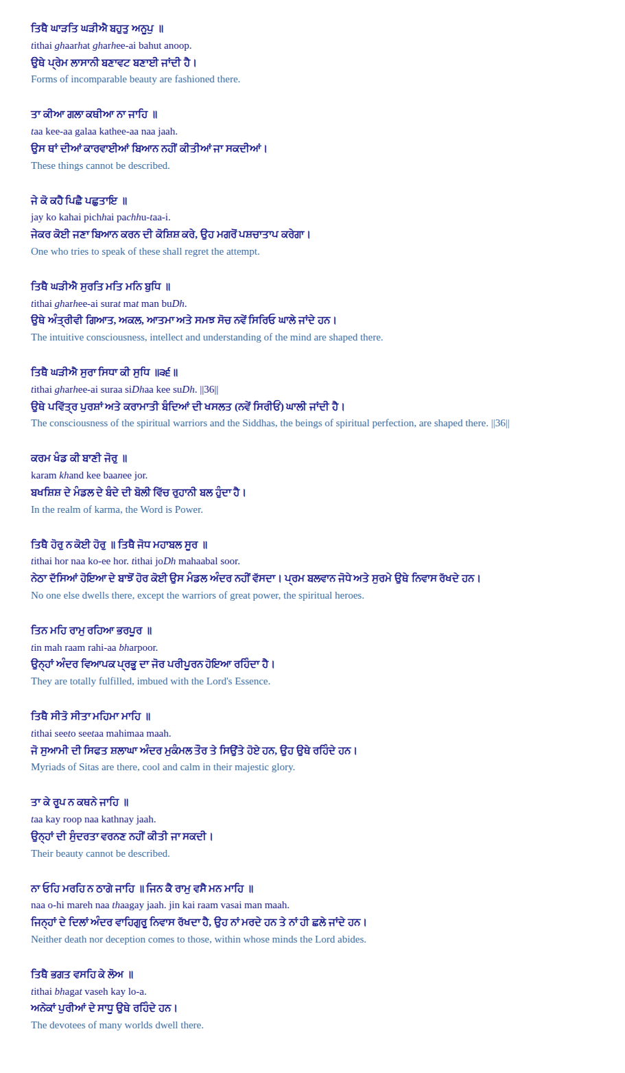ਤਿਥੈ ਘਾੜਤਿ ਘੜੀਐ ਬਹੁਤੁ ਅਨੂਪੁ ॥
tithai ghaarhat gharhee-ai bahut anoop.
ਉਥੇ ਪ੍ਰੇਮ ਲਾਸਾਨੀ ਬਣਾਵਟ ਬਣਾਈ ਜਾਂਦੀ ਹੈ।
Forms of incomparable beauty are fashioned there.
ਤਾ ਕੀਆ ਗਲਾ ਕਥੀਆ ਨਾ ਜਾਹਿ ॥
taa kee-aa galaa kathee-aa naa jaah.
ਉਸ ਥਾਂ ਦੀਆਂ ਕਾਰਵਾਈਆਂ ਬਿਆਨ ਨਹੀਂ ਕੀਤੀਆਂ ਜਾ ਸਕਦੀਆਂ।
These things cannot be described.
ਜੇ ਕੋ ਕਹੈ ਪਿਛੈ ਪਛੁਤਾਇ ॥
jay ko kahai pichhai pachhu-taa-i.
ਜੇਕਰ ਕੋਈ ਜਣਾ ਬਿਆਨ ਕਰਨ ਦੀ ਕੋਸ਼ਿਸ਼ ਕਰੇ, ਉਹ ਮਗਰੋਂ ਪਸ਼ਚਾਤਾਪ ਕਰੇਗਾ।
One who tries to speak of these shall regret the attempt.
ਤਿਥੈ ਘੜੀਐ ਸੁਰਤਿ ਮਤਿ ਮਨਿ ਬੁਧਿ ॥
tithai gharhee-ai surat mat man buDh.
ਉਥੇ ਅੰਤ੍ਰੀਵੀ ਗਿਆਤ, ਅਕਲ, ਆਤਮਾ ਅਤੇ ਸਮਝ ਸੋਚ ਨਵੇਂ ਸਿਰਿਓ ਘਾਲੇ ਜਾਂਦੇ ਹਨ।
The intuitive consciousness, intellect and understanding of the mind are shaped there.
ਤਿਥੈ ਘੜੀਐ ਸੁਰਾ ਸਿਧਾ ਕੀ ਸੁਧਿ ॥੩੬॥
tithai gharhee-ai suraa siDhaa kee suDh. ||36||
ਉਥੇ ਪਵਿੱਤ੍ਰ ਪੁਰਸ਼ਾਂ ਅਤੇ ਕਰਾਮਾਤੀ ਬੰਦਿਆਂ ਦੀ ਖਸਲਤ (ਨਵੇਂ ਸਿਰੀਓਂ) ਘਾਲੀ ਜਾਂਦੀ ਹੈ।
The consciousness of the spiritual warriors and the Siddhas, the beings of spiritual perfection, are shaped there. ||36||
ਕਰਮ ਖੰਡ ਕੀ ਬਾਣੀ ਜੋਰੁ ॥
karam khand kee baanee jor.
ਬਖਸ਼ਿਸ਼ ਦੇ ਮੰਡਲ ਦੇ ਬੰਦੇ ਦੀ ਬੋਲੀ ਵਿੱਚ ਰੁਹਾਨੀ ਬਲ ਹੁੰਦਾ ਹੈ।
In the realm of karma, the Word is Power.
ਤਿਥੈ ਹੋਰੁ ਨ ਕੋਈ ਹੋਰੁ ॥ ਤਿਥੈ ਜੋਧ ਮਹਾਬਲ ਸੂਰ ॥
tithai hor naa ko-ee hor. tithai joDh mahaabal soor.
ਨੇਠਾ ਦੱਸਿਆਂ ਹੋਇਆ ਦੇ ਬਾਝੋਂ ਹੋਰ ਕੋਈ ਉਸ ਮੰਡਲ ਅੰਦਰ ਨਹੀਂ ਵੱਸਦਾ। ਪ੍ਰਮ ਬਲਵਾਨ ਜੋਧੇ ਅਤੇ ਸੁਰਮੇ ਉਥੇ ਨਿਵਾਸ ਰੱਖਦੇ ਹਨ।
No one else dwells there, except the warriors of great power, the spiritual heroes.
ਤਿਨ ਮਹਿ ਰਾਮੁ ਰਹਿਆ ਭਰਪੂਰ ॥
tin mah raam rahi-aa bharpoor.
ਉਨ੍ਹਾਂ ਅੰਦਰ ਵਿਆਪਕ ਪ੍ਰਭੂ ਦਾ ਜੋਰ ਪਰੀਪੂਰਨ ਹੋਇਆ ਰਹਿੰਦਾ ਹੈ।
They are totally fulfilled, imbued with the Lord's Essence.
ਤਿਥੈ ਸੀਤੋ ਸੀਤਾ ਮਹਿਮਾ ਮਾਹਿ ॥
tithai seeto seetaa mahimaa maah.
ਜੋ ਸੁਆਮੀ ਦੀ ਸਿਫਤ ਸ਼ਲਾਘਾ ਅੰਦਰ ਮੁਕੰਮਲ ਤੌਰ ਤੇ ਸਿਉਂਤੇ ਹੋਏ ਹਨ, ਉਹ ਉਥੇ ਰਹਿੰਦੇ ਹਨ।
Myriads of Sitas are there, cool and calm in their majestic glory.
ਤਾ ਕੇ ਰੂਪ ਨ ਕਥਨੇ ਜਾਹਿ ॥
taa kay roop naa kathnay jaah.
ਉਨ੍ਹਾਂ ਦੀ ਸੁੰਦਰਤਾ ਵਰਨਣ ਨਹੀਂ ਕੀਤੀ ਜਾ ਸਕਦੀ।
Their beauty cannot be described.
ਨਾ ਓਹਿ ਮਰਹਿ ਨ ਠਾਗੇ ਜਾਹਿ ॥ ਜਿਨ ਕੈ ਰਾਮੁ ਵਸੈ ਮਨ ਮਾਹਿ ॥
naa o-hi mareh naa thaagay jaah. jin kai raam vasai man maah.
ਜਿਨ੍ਹਾਂ ਦੇ ਦਿਲਾਂ ਅੰਦਰ ਵਾਹਿਗੁਰੂ ਨਿਵਾਸ ਰੱਖਦਾ ਹੈ, ਉਹ ਨਾਂ ਮਰਦੇ ਹਨ ਤੇ ਨਾਂ ਹੀ ਛਲੇ ਜਾਂਦੇ ਹਨ।
Neither death nor deception comes to those, within whose minds the Lord abides.
ਤਿਥੈ ਭਗਤ ਵਸਹਿ ਕੇ ਲੋਅ ॥
tithai bhagat vaseh kay lo-a.
ਅਨੇਕਾਂ ਪੁਰੀਆਂ ਦੇ ਸਾਧੂ ਉਥੇ ਰਹਿੰਦੇ ਹਨ।
The devotees of many worlds dwell there.